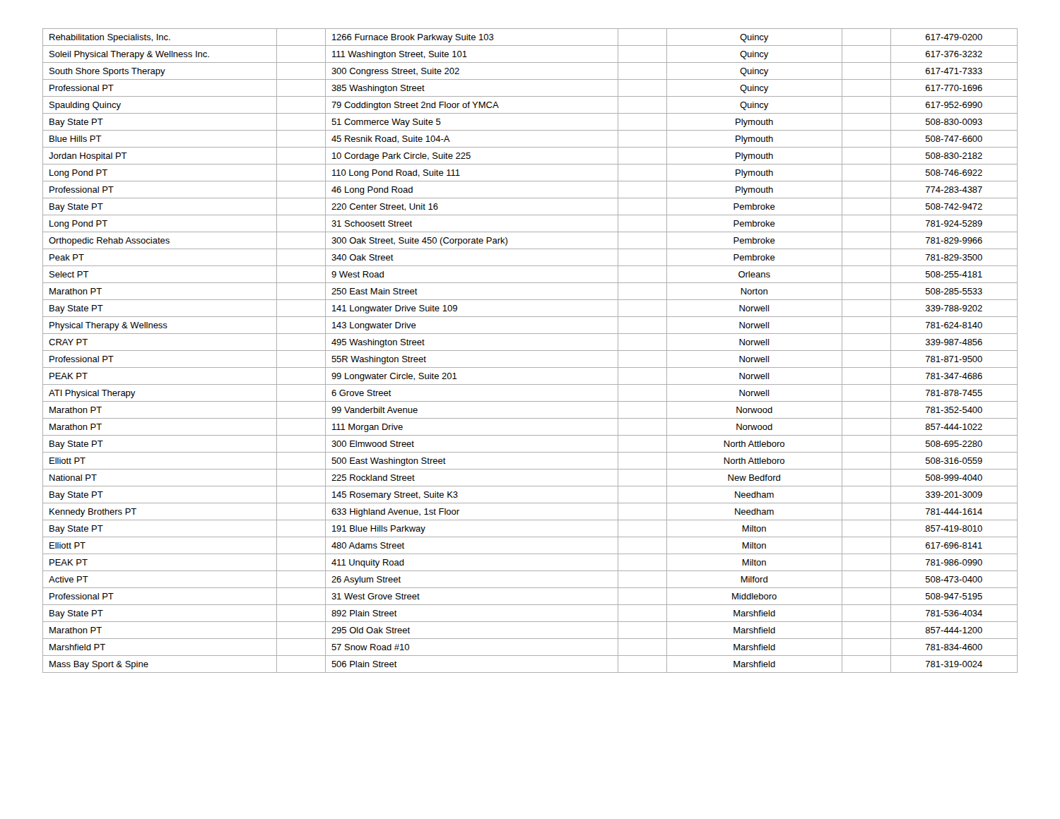| Rehabilitation Specialists, Inc. | | 1266 Furnace Brook Parkway Suite 103 | | Quincy | | 617-479-0200 |
| Soleil Physical Therapy & Wellness Inc. | | 111 Washington Street, Suite 101 | | Quincy | | 617-376-3232 |
| South Shore Sports Therapy | | 300 Congress Street, Suite 202 | | Quincy | | 617-471-7333 |
| Professional PT | | 385 Washington Street | | Quincy | | 617-770-1696 |
| Spaulding Quincy | | 79 Coddington Street 2nd Floor of YMCA | | Quincy | | 617-952-6990 |
| Bay State PT | | 51 Commerce Way Suite 5 | | Plymouth | | 508-830-0093 |
| Blue Hills PT | | 45 Resnik Road, Suite 104-A | | Plymouth | | 508-747-6600 |
| Jordan Hospital PT | | 10 Cordage Park Circle, Suite 225 | | Plymouth | | 508-830-2182 |
| Long Pond PT | | 110 Long Pond Road, Suite 111 | | Plymouth | | 508-746-6922 |
| Professional PT | | 46 Long Pond Road | | Plymouth | | 774-283-4387 |
| Bay State PT | | 220 Center Street, Unit 16 | | Pembroke | | 508-742-9472 |
| Long Pond PT | | 31 Schoosett Street | | Pembroke | | 781-924-5289 |
| Orthopedic Rehab Associates | | 300 Oak Street, Suite 450 (Corporate Park) | | Pembroke | | 781-829-9966 |
| Peak PT | | 340 Oak Street | | Pembroke | | 781-829-3500 |
| Select PT | | 9 West Road | | Orleans | | 508-255-4181 |
| Marathon PT | | 250 East Main Street | | Norton | | 508-285-5533 |
| Bay State PT | | 141 Longwater Drive Suite 109 | | Norwell | | 339-788-9202 |
| Physical Therapy & Wellness | | 143 Longwater Drive | | Norwell | | 781-624-8140 |
| CRAY PT | | 495 Washington Street | | Norwell | | 339-987-4856 |
| Professional PT | | 55R Washington Street | | Norwell | | 781-871-9500 |
| PEAK PT | | 99 Longwater Circle, Suite 201 | | Norwell | | 781-347-4686 |
| ATI Physical Therapy | | 6 Grove Street | | Norwell | | 781-878-7455 |
| Marathon PT | | 99 Vanderbilt Avenue | | Norwood | | 781-352-5400 |
| Marathon PT | | 111 Morgan Drive | | Norwood | | 857-444-1022 |
| Bay State PT | | 300 Elmwood Street | | North Attleboro | | 508-695-2280 |
| Elliott PT | | 500 East Washington Street | | North Attleboro | | 508-316-0559 |
| National PT | | 225 Rockland Street | | New Bedford | | 508-999-4040 |
| Bay State PT | | 145 Rosemary Street, Suite K3 | | Needham | | 339-201-3009 |
| Kennedy Brothers PT | | 633 Highland Avenue, 1st Floor | | Needham | | 781-444-1614 |
| Bay State PT | | 191 Blue Hills Parkway | | Milton | | 857-419-8010 |
| Elliott PT | | 480 Adams Street | | Milton | | 617-696-8141 |
| PEAK PT | | 411 Unquity Road | | Milton | | 781-986-0990 |
| Active PT | | 26 Asylum Street | | Milford | | 508-473-0400 |
| Professional PT | | 31 West Grove Street | | Middleboro | | 508-947-5195 |
| Bay State PT | | 892 Plain Street | | Marshfield | | 781-536-4034 |
| Marathon PT | | 295 Old Oak Street | | Marshfield | | 857-444-1200 |
| Marshfield PT | | 57 Snow Road #10 | | Marshfield | | 781-834-4600 |
| Mass Bay Sport & Spine | | 506 Plain Street | | Marshfield | | 781-319-0024 |